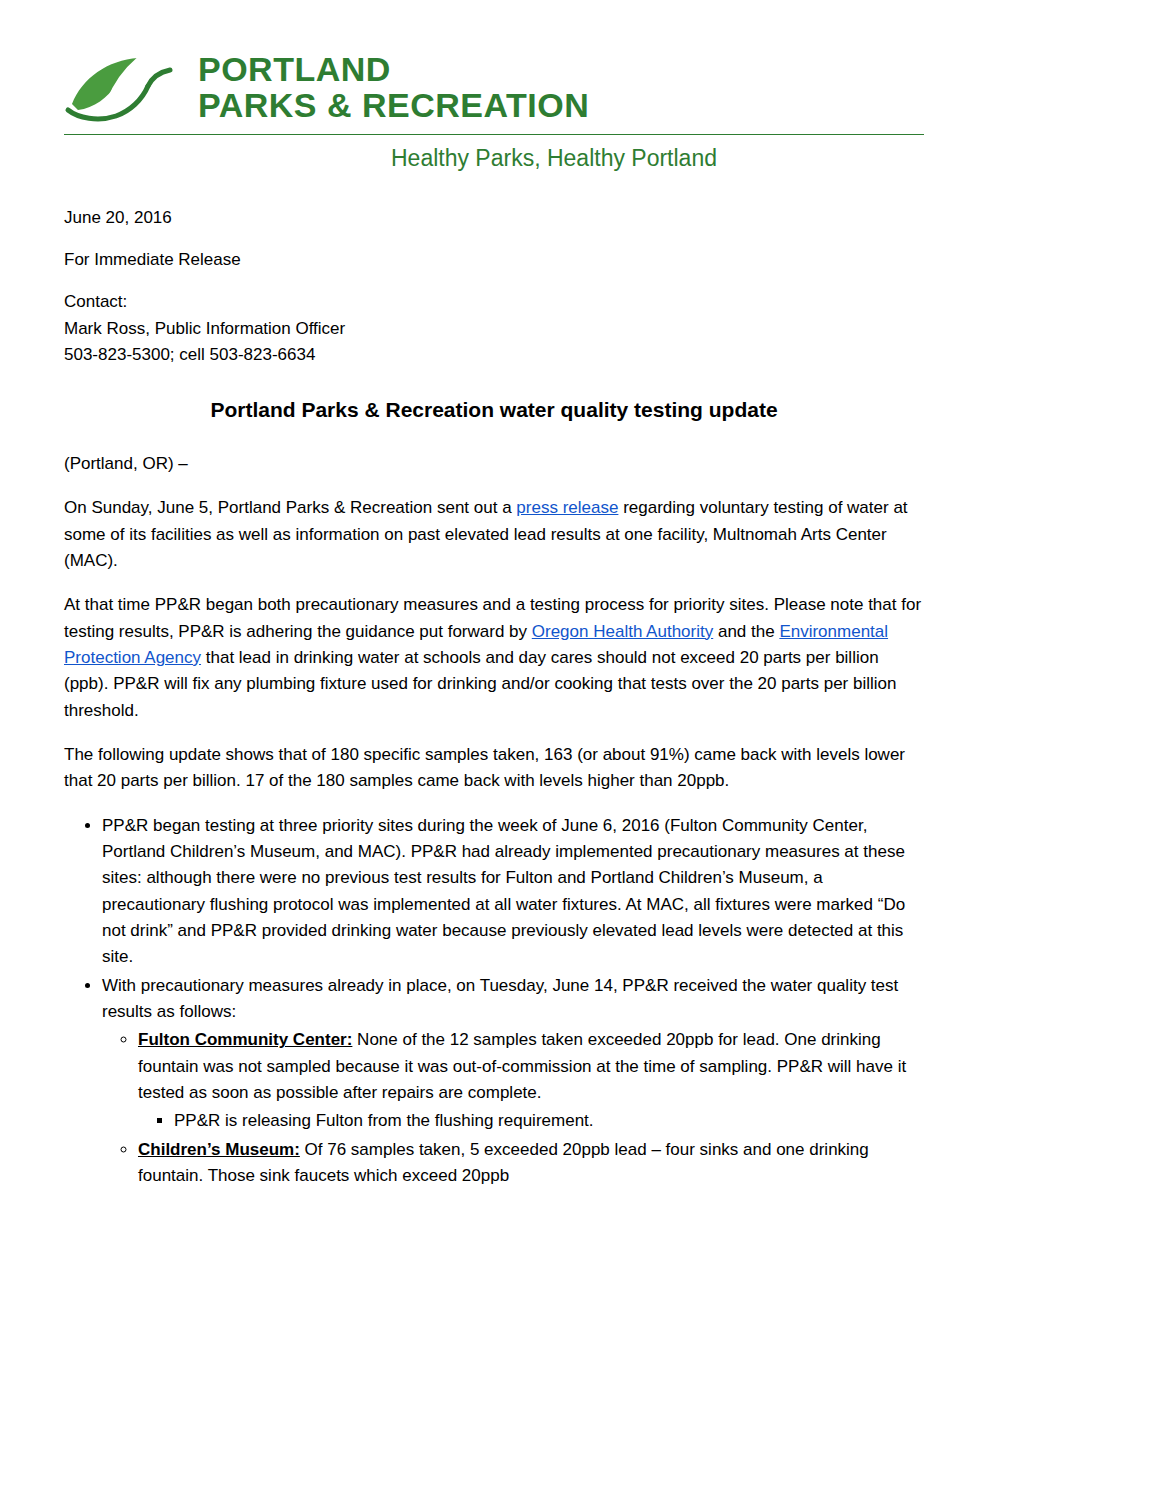PORTLAND PARKS & RECREATION
Healthy Parks, Healthy Portland
June 20, 2016
For Immediate Release
Contact:
Mark Ross, Public Information Officer
503-823-5300; cell 503-823-6634
Portland Parks & Recreation water quality testing update
(Portland, OR) –
On Sunday, June 5, Portland Parks & Recreation sent out a press release regarding voluntary testing of water at some of its facilities as well as information on past elevated lead results at one facility, Multnomah Arts Center (MAC).
At that time PP&R began both precautionary measures and a testing process for priority sites. Please note that for testing results, PP&R is adhering the guidance put forward by Oregon Health Authority and the Environmental Protection Agency that lead in drinking water at schools and day cares should not exceed 20 parts per billion (ppb). PP&R will fix any plumbing fixture used for drinking and/or cooking that tests over the 20 parts per billion threshold.
The following update shows that of 180 specific samples taken, 163 (or about 91%) came back with levels lower that 20 parts per billion. 17 of the 180 samples came back with levels higher than 20ppb.
PP&R began testing at three priority sites during the week of June 6, 2016 (Fulton Community Center, Portland Children’s Museum, and MAC). PP&R had already implemented precautionary measures at these sites: although there were no previous test results for Fulton and Portland Children’s Museum, a precautionary flushing protocol was implemented at all water fixtures. At MAC, all fixtures were marked “Do not drink” and PP&R provided drinking water because previously elevated lead levels were detected at this site.
With precautionary measures already in place, on Tuesday, June 14, PP&R received the water quality test results as follows:
Fulton Community Center: None of the 12 samples taken exceeded 20ppb for lead. One drinking fountain was not sampled because it was out-of-commission at the time of sampling. PP&R will have it tested as soon as possible after repairs are complete.
PP&R is releasing Fulton from the flushing requirement.
Children’s Museum: Of 76 samples taken, 5 exceeded 20ppb lead – four sinks and one drinking fountain. Those sink faucets which exceed 20ppb